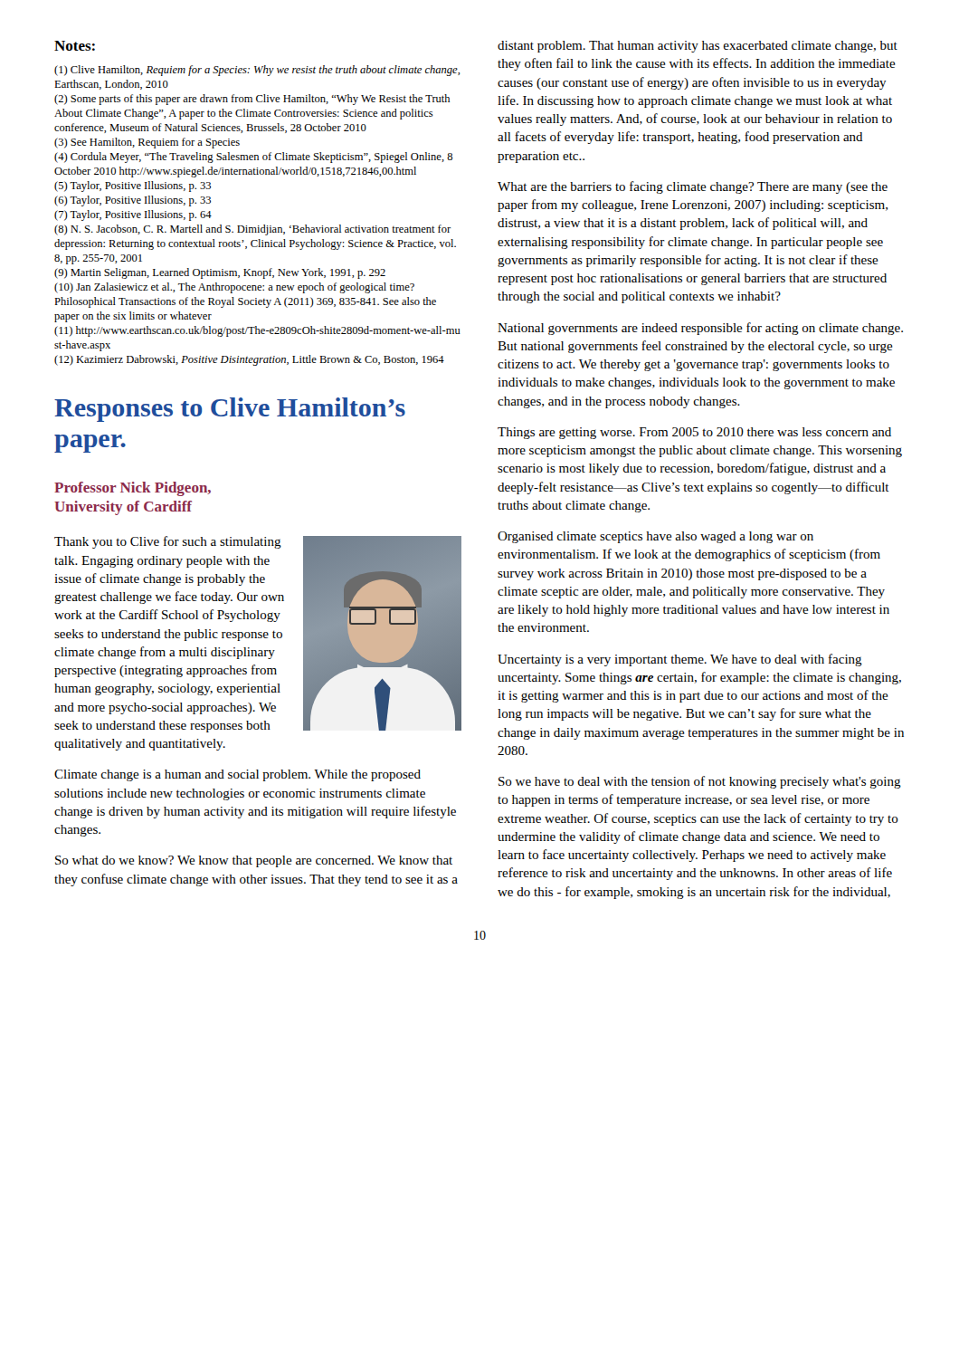Notes:
(1) Clive Hamilton, Requiem for a Species: Why we resist the truth about climate change, Earthscan, London, 2010
(2) Some parts of this paper are drawn from Clive Hamilton, “Why We Resist the Truth About Climate Change”, A paper to the Climate Controversies: Science and politics conference, Museum of Natural Sciences, Brussels, 28 October 2010
(3) See Hamilton, Requiem for a Species
(4) Cordula Meyer, “The Traveling Salesmen of Climate Skepticism”, Spiegel Online, 8 October 2010 http://www.spiegel.de/international/world/0,1518,721846,00.html
(5) Taylor, Positive Illusions, p. 33
(6) Taylor, Positive Illusions, p. 33
(7) Taylor, Positive Illusions, p. 64
(8) N. S. Jacobson, C. R. Martell and S. Dimidjian, ‘Behavioral activation treatment for depression: Returning to contextual roots’, Clinical Psychology: Science & Practice, vol. 8, pp. 255-70, 2001
(9) Martin Seligman, Learned Optimism, Knopf, New York, 1991, p. 292
(10) Jan Zalasiewicz et al., The Anthropocene: a new epoch of geological time? Philosophical Transactions of the Royal Society A (2011) 369, 835-841. See also the paper on the six limits or whatever
(11) http://www.earthscan.co.uk/blog/post/The-e2809cOh-shite2809d-moment-we-all-must-have.aspx
(12) Kazimierz Dabrowski, Positive Disintegration, Little Brown & Co, Boston, 1964
Responses to Clive Hamilton’s paper.
Professor Nick Pidgeon,
University of Cardiff
Thank you to Clive for such a stimulating talk. Engaging ordinary people with the issue of climate change is probably the greatest challenge we face today. Our own work at the Cardiff School of Psychology seeks to understand the public response to climate change from a multi disciplinary perspective (integrating approaches from human geography, sociology, experiential and more psycho-social approaches). We seek to understand these responses both qualitatively and quantitatively.
Climate change is a human and social problem. While the proposed solutions include new technologies or economic instruments climate change is driven by human activity and its mitigation will require lifestyle changes.
So what do we know? We know that people are concerned. We know that they confuse climate change with other issues. That they tend to see it as a distant problem. That human activity has exacerbated climate change, but they often fail to link the cause with its effects. In addition the immediate causes (our constant use of energy) are often invisible to us in everyday life. In discussing how to approach climate change we must look at what values really matters. And, of course, look at our behaviour in relation to all facets of everyday life: transport, heating, food preservation and preparation etc..
What are the barriers to facing climate change? There are many (see the paper from my colleague, Irene Lorenzoni, 2007) including: scepticism, distrust, a view that it is a distant problem, lack of political will, and externalising responsibility for climate change. In particular people see governments as primarily responsible for acting. It is not clear if these represent post hoc rationalisations or general barriers that are structured through the social and political contexts we inhabit?
National governments are indeed responsible for acting on climate change. But national governments feel constrained by the electoral cycle, so urge citizens to act. We thereby get a 'governance trap': governments looks to individuals to make changes, individuals look to the government to make changes, and in the process nobody changes.
Things are getting worse. From 2005 to 2010 there was less concern and more scepticism amongst the public about climate change. This worsening scenario is most likely due to recession, boredom/fatigue, distrust and a deeply-felt resistance—as Clive’s text explains so cogently—to difficult truths about climate change.
Organised climate sceptics have also waged a long war on environmentalism. If we look at the demographics of scepticism (from survey work across Britain in 2010) those most pre-disposed to be a climate sceptic are older, male, and politically more conservative. They are likely to hold highly more traditional values and have low interest in the environment.
Uncertainty is a very important theme. We have to deal with facing uncertainty. Some things are certain, for example: the climate is changing, it is getting warmer and this is in part due to our actions and most of the long run impacts will be negative. But we can’t say for sure what the change in daily maximum average temperatures in the summer might be in 2080.
So we have to deal with the tension of not knowing precisely what's going to happen in terms of temperature increase, or sea level rise, or more extreme weather. Of course, sceptics can use the lack of certainty to try to undermine the validity of climate change data and science. We need to learn to face uncertainty collectively. Perhaps we need to actively make reference to risk and uncertainty and the unknowns. In other areas of life we do this - for example, smoking is an uncertain risk for the individual,
10